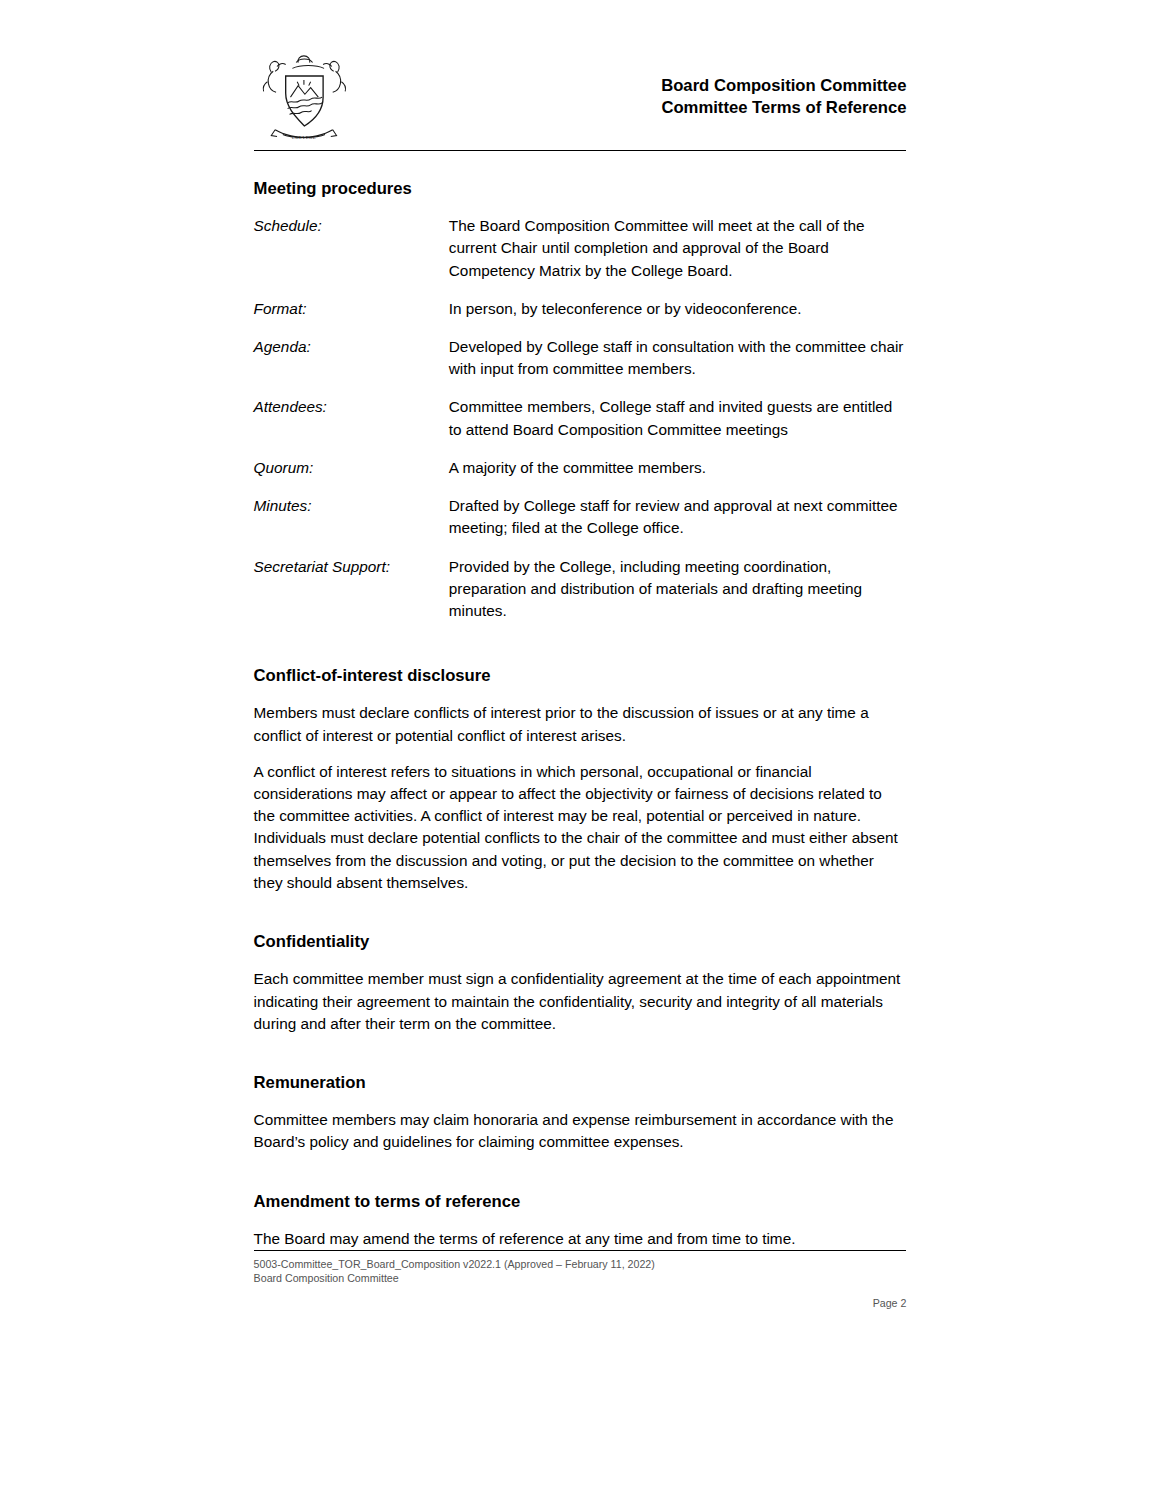COLLEGE
Board Composition Committee
Committee Terms of Reference
Meeting procedures
| Schedule: | The Board Composition Committee will meet at the call of the current Chair until completion and approval of the Board Competency Matrix by the College Board. |
| Format: | In person, by teleconference or by videoconference. |
| Agenda: | Developed by College staff in consultation with the committee chair with input from committee members. |
| Attendees: | Committee members, College staff and invited guests are entitled to attend Board Composition Committee meetings |
| Quorum: | A majority of the committee members. |
| Minutes: | Drafted by College staff for review and approval at next committee meeting; filed at the College office. |
| Secretariat Support: | Provided by the College, including meeting coordination, preparation and distribution of materials and drafting meeting minutes. |
Conflict-of-interest disclosure
Members must declare conflicts of interest prior to the discussion of issues or at any time a conflict of interest or potential conflict of interest arises.
A conflict of interest refers to situations in which personal, occupational or financial considerations may affect or appear to affect the objectivity or fairness of decisions related to the committee activities. A conflict of interest may be real, potential or perceived in nature. Individuals must declare potential conflicts to the chair of the committee and must either absent themselves from the discussion and voting, or put the decision to the committee on whether they should absent themselves.
Confidentiality
Each committee member must sign a confidentiality agreement at the time of each appointment indicating their agreement to maintain the confidentiality, security and integrity of all materials during and after their term on the committee.
Remuneration
Committee members may claim honoraria and expense reimbursement in accordance with the Board’s policy and guidelines for claiming committee expenses.
Amendment to terms of reference
The Board may amend the terms of reference at any time and from time to time.
5003-Committee_TOR_Board_Composition v2022.1 (Approved – February 11, 2022)
Board Composition Committee Page 2